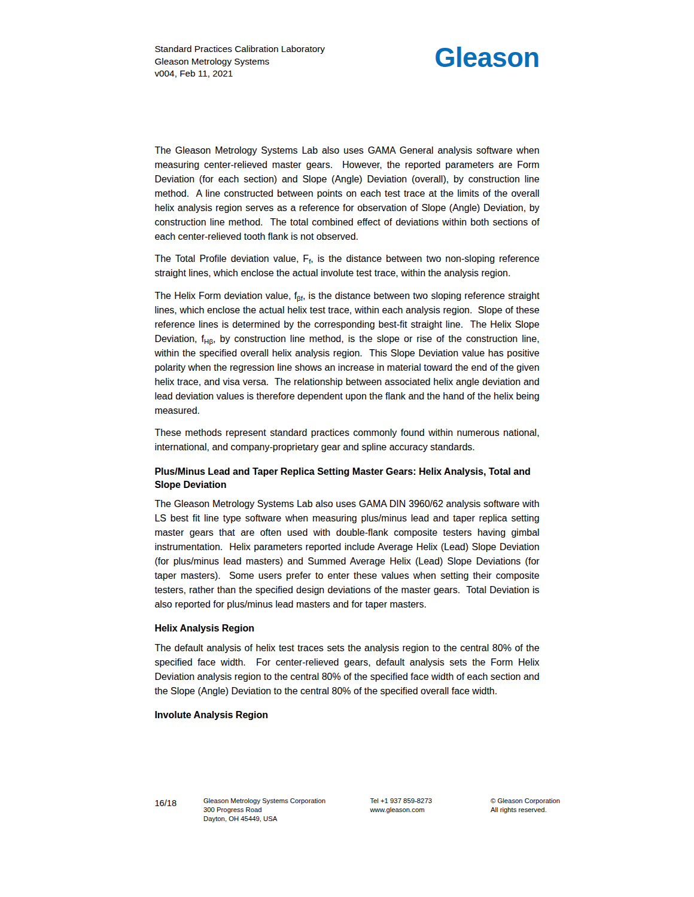Standard Practices Calibration Laboratory
Gleason Metrology Systems
v004, Feb 11, 2021
Gleason
The Gleason Metrology Systems Lab also uses GAMA General analysis software when measuring center-relieved master gears. However, the reported parameters are Form Deviation (for each section) and Slope (Angle) Deviation (overall), by construction line method. A line constructed between points on each test trace at the limits of the overall helix analysis region serves as a reference for observation of Slope (Angle) Deviation, by construction line method. The total combined effect of deviations within both sections of each center-relieved tooth flank is not observed.
The Total Profile deviation value, Ff, is the distance between two non-sloping reference straight lines, which enclose the actual involute test trace, within the analysis region.
The Helix Form deviation value, fβf, is the distance between two sloping reference straight lines, which enclose the actual helix test trace, within each analysis region. Slope of these reference lines is determined by the corresponding best-fit straight line. The Helix Slope Deviation, fHβ, by construction line method, is the slope or rise of the construction line, within the specified overall helix analysis region. This Slope Deviation value has positive polarity when the regression line shows an increase in material toward the end of the given helix trace, and visa versa. The relationship between associated helix angle deviation and lead deviation values is therefore dependent upon the flank and the hand of the helix being measured.
These methods represent standard practices commonly found within numerous national, international, and company-proprietary gear and spline accuracy standards.
Plus/Minus Lead and Taper Replica Setting Master Gears: Helix Analysis, Total and Slope Deviation
The Gleason Metrology Systems Lab also uses GAMA DIN 3960/62 analysis software with LS best fit line type software when measuring plus/minus lead and taper replica setting master gears that are often used with double-flank composite testers having gimbal instrumentation. Helix parameters reported include Average Helix (Lead) Slope Deviation (for plus/minus lead masters) and Summed Average Helix (Lead) Slope Deviations (for taper masters). Some users prefer to enter these values when setting their composite testers, rather than the specified design deviations of the master gears. Total Deviation is also reported for plus/minus lead masters and for taper masters.
Helix Analysis Region
The default analysis of helix test traces sets the analysis region to the central 80% of the specified face width. For center-relieved gears, default analysis sets the Form Helix Deviation analysis region to the central 80% of the specified face width of each section and the Slope (Angle) Deviation to the central 80% of the specified overall face width.
Involute Analysis Region
16/18
Gleason Metrology Systems Corporation
300 Progress Road
Dayton, OH 45449, USA
Tel +1 937 859-8273
www.gleason.com
© Gleason Corporation
All rights reserved.